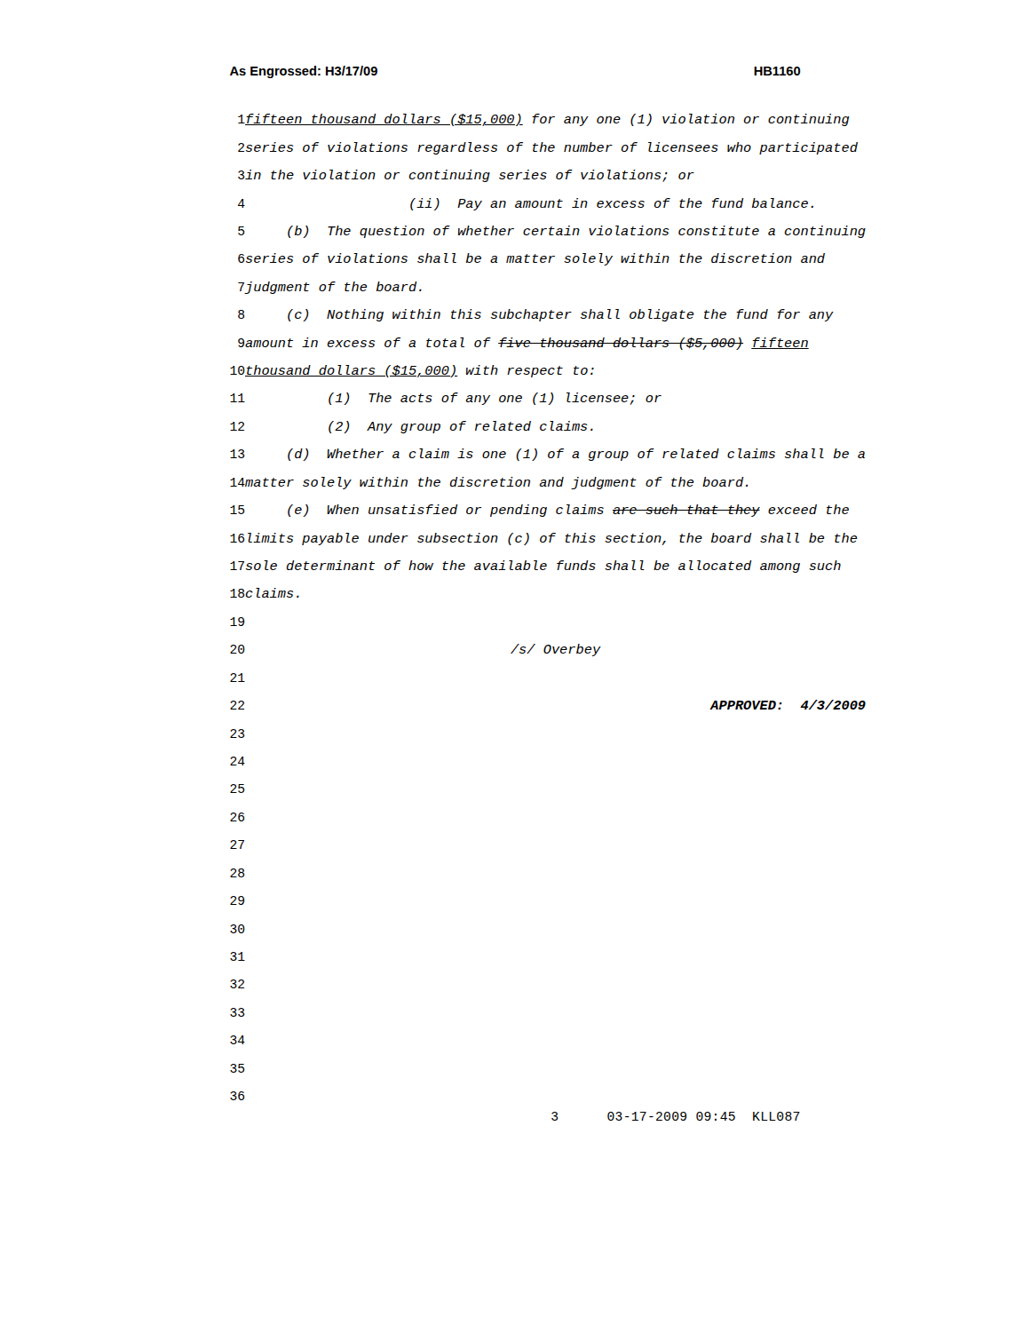As Engrossed: H3/17/09
HB1160
| 1 | fifteen thousand dollars ($15,000) for any one (1) violation or continuing |
| 2 | series of violations regardless of the number of licensees who participated |
| 3 | in the violation or continuing series of violations; or |
| 4 | (ii) Pay an amount in excess of the fund balance. |
| 5 | (b) The question of whether certain violations constitute a continuing |
| 6 | series of violations shall be a matter solely within the discretion and |
| 7 | judgment of the board. |
| 8 | (c) Nothing within this subchapter shall obligate the fund for any |
| 9 | amount in excess of a total of five thousand dollars ($5,000) fifteen |
| 10 | thousand dollars ($15,000) with respect to: |
| 11 | (1) The acts of any one (1) licensee; or |
| 12 | (2) Any group of related claims. |
| 13 | (d) Whether a claim is one (1) of a group of related claims shall be a |
| 14 | matter solely within the discretion and judgment of the board. |
| 15 | (e) When unsatisfied or pending claims are such that they exceed the |
| 16 | limits payable under subsection (c) of this section, the board shall be the |
| 17 | sole determinant of how the available funds shall be allocated among such |
| 18 | claims. |
| 19 | |
| 20 | /s/ Overbey |
| 21 | |
| 22 | APPROVED: 4/3/2009 |
| 23 | |
| 24 | |
| 25 | |
| 26 | |
| 27 | |
| 28 | |
| 29 | |
| 30 | |
| 31 | |
| 32 | |
| 33 | |
| 34 | |
| 35 | |
| 36 | |
3
03-17-2009 09:45 KLL087